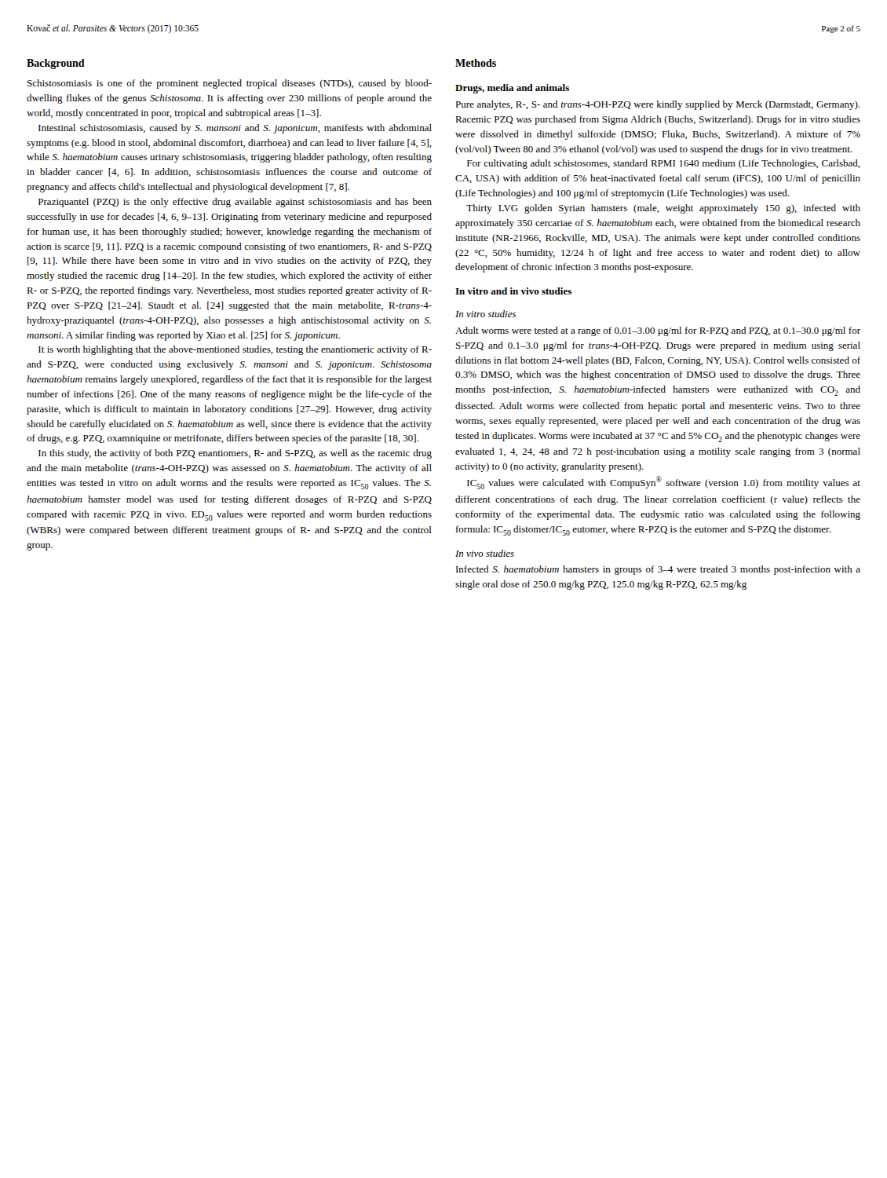Kovač et al. Parasites & Vectors (2017) 10:365 Page 2 of 5
Background
Schistosomiasis is one of the prominent neglected tropical diseases (NTDs), caused by blood-dwelling flukes of the genus Schistosoma. It is affecting over 230 millions of people around the world, mostly concentrated in poor, tropical and subtropical areas [1–3].
Intestinal schistosomiasis, caused by S. mansoni and S. japonicum, manifests with abdominal symptoms (e.g. blood in stool, abdominal discomfort, diarrhoea) and can lead to liver failure [4, 5], while S. haematobium causes urinary schistosomiasis, triggering bladder pathology, often resulting in bladder cancer [4, 6]. In addition, schistosomiasis influences the course and outcome of pregnancy and affects child's intellectual and physiological development [7, 8].
Praziquantel (PZQ) is the only effective drug available against schistosomiasis and has been successfully in use for decades [4, 6, 9–13]. Originating from veterinary medicine and repurposed for human use, it has been thoroughly studied; however, knowledge regarding the mechanism of action is scarce [9, 11]. PZQ is a racemic compound consisting of two enantiomers, R- and S-PZQ [9, 11]. While there have been some in vitro and in vivo studies on the activity of PZQ, they mostly studied the racemic drug [14–20]. In the few studies, which explored the activity of either R- or S-PZQ, the reported findings vary. Nevertheless, most studies reported greater activity of R-PZQ over S-PZQ [21–24]. Staudt et al. [24] suggested that the main metabolite, R-trans-4-hydroxy-praziquantel (trans-4-OH-PZQ), also possesses a high antischistosomal activity on S. mansoni. A similar finding was reported by Xiao et al. [25] for S. japonicum.
It is worth highlighting that the above-mentioned studies, testing the enantiomeric activity of R- and S-PZQ, were conducted using exclusively S. mansoni and S. japonicum. Schistosoma haematobium remains largely unexplored, regardless of the fact that it is responsible for the largest number of infections [26]. One of the many reasons of negligence might be the life-cycle of the parasite, which is difficult to maintain in laboratory conditions [27–29]. However, drug activity should be carefully elucidated on S. haematobium as well, since there is evidence that the activity of drugs, e.g. PZQ, oxamniquine or metrifonate, differs between species of the parasite [18, 30].
In this study, the activity of both PZQ enantiomers, R- and S-PZQ, as well as the racemic drug and the main metabolite (trans-4-OH-PZQ) was assessed on S. haematobium. The activity of all entities was tested in vitro on adult worms and the results were reported as IC50 values. The S. haematobium hamster model was used for testing different dosages of R-PZQ and S-PZQ compared with racemic PZQ in vivo. ED50 values were reported and worm burden reductions (WBRs) were compared between different treatment groups of R- and S-PZQ and the control group.
Methods
Drugs, media and animals
Pure analytes, R-, S- and trans-4-OH-PZQ were kindly supplied by Merck (Darmstadt, Germany). Racemic PZQ was purchased from Sigma Aldrich (Buchs, Switzerland). Drugs for in vitro studies were dissolved in dimethyl sulfoxide (DMSO; Fluka, Buchs, Switzerland). A mixture of 7% (vol/vol) Tween 80 and 3% ethanol (vol/vol) was used to suspend the drugs for in vivo treatment.
For cultivating adult schistosomes, standard RPMI 1640 medium (Life Technologies, Carlsbad, CA, USA) with addition of 5% heat-inactivated foetal calf serum (iFCS), 100 U/ml of penicillin (Life Technologies) and 100 μg/ml of streptomycin (Life Technologies) was used.
Thirty LVG golden Syrian hamsters (male, weight approximately 150 g), infected with approximately 350 cercariae of S. haematobium each, were obtained from the biomedical research institute (NR-21966, Rockville, MD, USA). The animals were kept under controlled conditions (22 °C, 50% humidity, 12/24 h of light and free access to water and rodent diet) to allow development of chronic infection 3 months post-exposure.
In vitro and in vivo studies
In vitro studies
Adult worms were tested at a range of 0.01–3.00 μg/ml for R-PZQ and PZQ, at 0.1–30.0 μg/ml for S-PZQ and 0.1–3.0 μg/ml for trans-4-OH-PZQ. Drugs were prepared in medium using serial dilutions in flat bottom 24-well plates (BD, Falcon, Corning, NY, USA). Control wells consisted of 0.3% DMSO, which was the highest concentration of DMSO used to dissolve the drugs. Three months post-infection, S. haematobium-infected hamsters were euthanized with CO2 and dissected. Adult worms were collected from hepatic portal and mesenteric veins. Two to three worms, sexes equally represented, were placed per well and each concentration of the drug was tested in duplicates. Worms were incubated at 37 °C and 5% CO2 and the phenotypic changes were evaluated 1, 4, 24, 48 and 72 h post-incubation using a motility scale ranging from 3 (normal activity) to 0 (no activity, granularity present).
IC50 values were calculated with CompuSyn® software (version 1.0) from motility values at different concentrations of each drug. The linear correlation coefficient (r value) reflects the conformity of the experimental data. The eudysmic ratio was calculated using the following formula: IC50 distomer/IC50 eutomer, where R-PZQ is the eutomer and S-PZQ the distomer.
In vivo studies
Infected S. haematobium hamsters in groups of 3–4 were treated 3 months post-infection with a single oral dose of 250.0 mg/kg PZQ, 125.0 mg/kg R-PZQ, 62.5 mg/kg